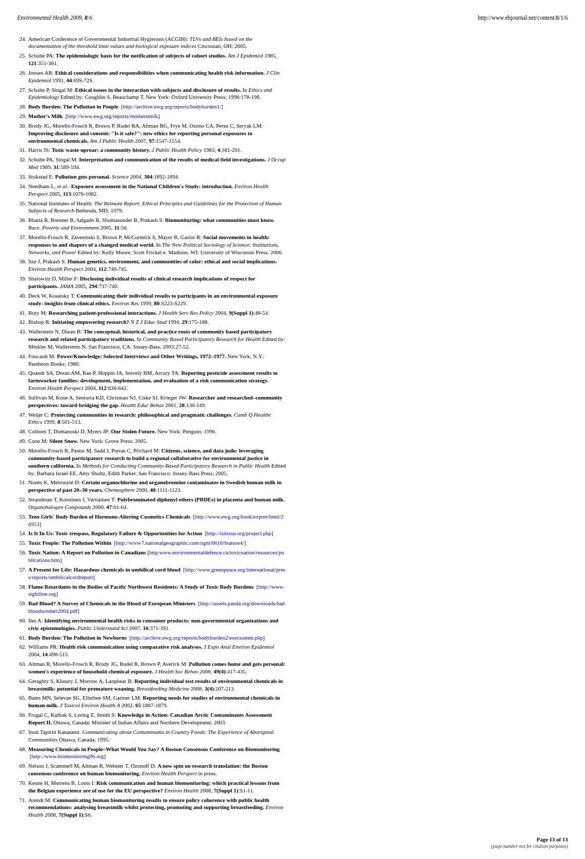Environmental Health 2009, 8:6
http://www.ehjournal.net/content/8/1/6
24. American Conference of Governmental Industrial Hygienists (ACGIH): TLVs and BEIs based on the documentation of the threshold limit values and biological exposure indices Cincinnati, OH; 2005.
25. Schulte PA: The epidemiologic basis for the notification of subjects of cohort studies. Am J Epidemiol 1985, 121:351-361.
26. Jonsen AR: Ethical considerations and responsibilities when communicating health risk information. J Clin Epidemiol 1991, 44:69S-72S.
27. Schulte P, Singal M: Ethical issues in the interaction with subjects and disclosure of results. In Ethics and Epidemiology Edited by: Coughlin S, Beauchamp T. New York: Oxford University Press; 1996:178-198.
28. Body Burden: The Pollution in People [http://archive.ewg.org/reports/bodyburden1/]
29. Mother's Milk [http://www.ewg.org/reports/mothersmilk]
30. Brody JG, Morello-Frosch R, Brown P, Rudel RA, Altman RG, Frye M, Osimo CA, Perez C, Seryak LM: Improving disclosure and consent: "Is it safe?": new ethics for reporting personal exposures to environmental chemicals. Am J Public Health 2007, 97:1547-1554.
31. Harris JS: Toxic waste uproar: a community history. J Public Health Policy 1983, 4:181-201.
32. Schulte PA, Singal M: Interpretation and communication of the results of medical field investigations. J Occup Med 1989, 31:589-594.
33. Stokstad E: Pollution gets personal. Science 2004, 304:1892-1894.
34. Needham L, et al.: Exposure assessment in the National Children's Study: introduction. Environ Health Perspect 2005, 113:1076-1082.
35. National Institutes of Health: The Belmont Report: Ethical Principles and Guidelines for the Protection of Human Subjects of Research Bethesda, MD; 1979.
36. Bhatia R, Brenner B, Salgado B, Shumasunder B, Prakash S: Biomonitoring: what communities must know. Race, Poverty and Environment 2005, 11:56.
37. Morello-Frosch R, Zavestoski S, Brown P, McCormick S, Mayer B, Gasior R: Social movements in health: responses to and shapers of a changed medical world. In The New Political Sociology of Science: Institutions, Networks, and Power Edited by: Kelly Moore, Scott Frickel e. Madison. WI: University of Wisconsin Press; 2006.
38. Sze J, Prakash S: Human genetics, environment, and communities of color: ethical and social implications. Environ Health Perspect 2004, 112:740-745.
39. Shalowitz D, Miller F: Disclosing individual results of clinical research implications of respect for participants. JAMA 2005, 294:737-740.
40. Deck W, Kosatsky T: Communicating their individual results to participants in an environmental exposure study: insights from clinical ethics. Environ Res 1999, 80:S223-S229.
41. Bury M: Researching patient-professional interactions. J Health Serv Res Policy 2004, 9(Suppl 1):48-54.
42. Bishop R: Initiating empowering research? N Z J Educ Stud 1994, 29:175-188.
43. Wallerstein N, Duran B: The conceptual, historical, and practice roots of community based participatory research and related participatory traditions. In Community Based Participatory Research for Health Edited by: Minkler M, Wallerstein N. San Francisco, CA: Jossey-Bass; 2003:27-52.
44. Foucault M: Power/Knowledge: Selected Interviews and Other Writings, 1972–1977. New York, N.Y.: Pantheon Books; 1980.
45. Quandt SA, Doran AM, Rao P, Hoppin JA, Snively BM, Arcury TA: Reporting pesticide assessment results to farmworker families: development, implementation, and evaluation of a risk communication strategy. Environ Health Perspect 2004, 112:636-642.
46. Sullivan M, Kone A, Senturia KD, Chrisman NJ, Ciske SJ, Krieger JW: Researcher and researched–community perspectives: toward bridging the gap. Health Educ Behav 2001, 28:130-149.
47. Weijer C: Protecting communities in research: philosophical and pragmatic challenges. Camb Q Healthc Ethics 1999, 8:501-513.
48. Colborn T, Dumanoski D, Myers JP: Our Stolen Future. New York: Penguin; 1996.
49. Cone M: Silent Snow. New York: Grove Press; 2005.
50. Morello-Frosch R, Pastor M, Sadd J, Porras C, Prichard M: Citizens, science, and data judo: leveraging community-based participatory research to build a regional collaborative for environmental justice in southern california. In Methods for Conducting Community-Based Participatory Research in Public Health Edited by: Barbara Israel EE, Amy Shultz, Edith Parker. San Francisco: Jossey-Bass Press; 2005.
51. Norén K, Meironyté D: Certain organochlorine and organobromine contaminates in Swedish human milk in perspective of past 20–30 years. Chemosphere 2000, 40:1111-1123.
52. Strandman T, Koistinen J, Vartiainen T: Polybrominated diphenyl ethers (PBDEs) in placenta and human milk. Organohalogen Compounds 2000, 47:61-64.
53. Teen Girls' Body Burden of Hormone-Altering Cosmetics Chemicals [http://www.ewg.org/book/export/html/26953]
54. Is It In Us: Toxic trespass, Regulatory Failure & Opportunities for Action [http://isitinus.org/project.php]
55. Toxic People: The Pollution Within [http://www7.nationalgeographic.com/ngm/0610/feature4/]
56. Toxic Nation: A Report on Pollution in Canadians [http:www.environmentaldefence.ca/toxicnation/resources/publications.htm]
57. A Present for Life: Hazardous chemicals in umbilical cord blood [http://www.greenpeace.org/international/press/reports/umbilicalcordreport]
58. Flame Retardants in the Bodies of Pacific Northwest Residents: A Study of Toxic Body Burdens [http://www.sightline.org]
59. Bad Blood? A Survey of Chemicals in the Blood of European Ministers [http://assets.panda.org/downloads/badbloodoctober2004.pdf]
60. Iles A: Identifying environmental health risks in consumer products: non-governmental organizations and civic epistemologies. Public Understand Sci 2007, 16:371-391.
61. Body Burden: The Pollution in Newborns [http://archive.ewg.org/reports/bodyburden2/execsumm.php]
62. Williams PR: Health risk communication using comparative risk analyses. J Expo Anal Environ Epidemiol 2004, 14:498-515.
63. Altman R, Morello-Frosch R, Brody JG, Rudel R, Brown P, Averick M: Pollution comes home and gets personal: women's experience of household chemical exposure. J Health Soc Behav 2008, 49(4):417-435.
64. Geraghty S, Khoury J, Morrow A, Lanphear B: Reporting individual test results of environmental chemicals in breastmilk: potential for premature weaning. Breastfeeding Medicine 2008, 3(4):207-213.
65. Bates MN, Selevan SG, Ellerbee SM, Gartner LM: Reporting needs for studies of environmental chemicals in human milk. J Toxicol Environ Health A 2002, 65:1867-1879.
66. Frugal C, Kalhok S, Loring E, Smith S: Knowledge in Action: Canadian Arctic Contaminants Assessment Report II. Ottawa, Canada: Minister of Indian Affairs and Northern Development; 2003.
67. Inuit Tapiriit Kanatami: Communicating about Contaminants in Country Foods: The Experience of Aboriginal Communities Ottawa, Canada; 1995.
68. Measuring Chemicals in People–What Would You Say? A Boston Consensus Conference on Biomonitoring [http://www.biomonitoring06.org]
69. Nelson J, Scammell M, Altman R, Webster T, Ozonoff D: A new spin on research translation: the Boston consensus conference on human biomonitoring. Environ Health Perspect in press.
70. Keune H, Morrens B, Loots I: Risk communication and human biomonitoring: which practical lessons from the Belgian experience are of use for the EU perspective? Environ Health 2008, 7(Suppl 1):S1-11.
71. Arendt M: Communicating human biomonitoring results to ensure policy coherence with public health recommendations: analysing breastmilk whilst protecting, promoting and supporting breastfeeding. Environ Health 2008, 7(Suppl 1):S6.
Page 13 of 13
(page number not for citation purposes)